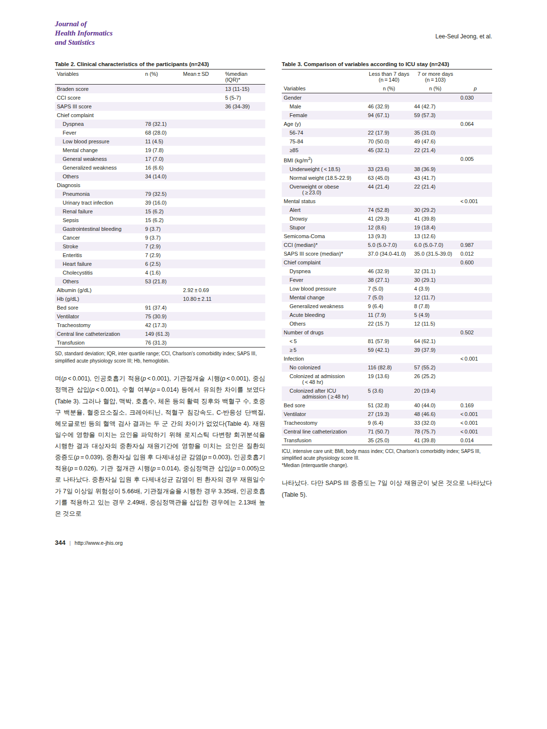Journal of Health Informatics and Statistics
Lee-Seul Jeong, et al.
Table 2. Clinical characteristics of the participants (n=243)
| Variables | n (%) | Mean ± SD | %median (IQR)* |
| --- | --- | --- | --- |
| Braden score | | | 13 (11-15) |
| CCI score | | | 5 (5-7) |
| SAPS III score | | | 36 (34-39) |
| Chief complaint | | | |
| Dyspnea | 78 (32.1) | | |
| Fever | 68 (28.0) | | |
| Low blood pressure | 11 (4.5) | | |
| Mental change | 19 (7.8) | | |
| General weakness | 17 (7.0) | | |
| Generalized weakness | 16 (6.6) | | |
| Others | 34 (14.0) | | |
| Diagnosis | | | |
| Pneumonia | 79 (32.5) | | |
| Urinary tract infection | 39 (16.0) | | |
| Renal failure | 15 (6.2) | | |
| Sepsis | 15 (6.2) | | |
| Gastrointestinal bleeding | 9 (3.7) | | |
| Cancer | 9 (3.7) | | |
| Stroke | 7 (2.9) | | |
| Enteritis | 7 (2.9) | | |
| Heart failure | 6 (2.5) | | |
| Cholecystitis | 4 (1.6) | | |
| Others | 53 (21.8) | | |
| Albumin (g/dL) | | 2.92 ± 0.69 | |
| Hb (g/dL) | | 10.80 ± 2.11 | |
| Bed sore | 91 (37.4) | | |
| Ventilator | 75 (30.9) | | |
| Tracheostomy | 42 (17.3) | | |
| Central line catheterization | 149 (61.3) | | |
| Transfusion | 76 (31.3) | | |
SD, standard deviation; IQR, inter quartile range; CCI, Charlson's comorbidity index; SAPS III, simplified acute physiology score III; Hb, hemoglobin.
며(p < 0.001), 인공호흡기 적용(p < 0.001), 기관절개술 시행(p < 0.001), 중심정맥관 삽입(p < 0.001), 수혈 여부(p = 0.014) 등에서 유의한 차이를 보였다(Table 3). 그러나 혈압, 맥박, 호흡수, 체온 등의 활력 징후와 백혈구 수, 호중구 백분율, 혈중요소질소, 크레아티닌, 적혈구 침강속도, C-반응성 단백질, 헤모글로빈 등의 혈액 검사 결과는 두 군 간의 차이가 없었다(Table 4). 재원 일수에 영향을 미치는 요인을 파악하기 위해 로지스틱 다변량 회귀분석을 시행한 결과 대상자의 중환자실 재원기간에 영향을 미치는 요인은 질환의 중증도(p = 0.039), 중환자실 입원 후 다제내성균 감염(p = 0.003), 인공호흡기 적용(p = 0.026), 기관 절개관 시행(p = 0.014), 중심정맥관 삽입(p = 0.005)으로 나타났다. 중환자실 입원 후 다제내성균 감염이 된 환자의 경우 재원일수가 7일 이상일 위험성이 5.66배, 기관절개술을 시행한 경우 3.35배, 인공호흡기를 적용하고 있는 경우 2.49배, 중심정맥관을 삽입한 경우에는 2.13배 높은 것으로
Table 3. Comparison of variables according to ICU stay (n=243)
| Variables | Less than 7 days (n = 140) | 7 or more days (n = 103) | p |
| --- | --- | --- | --- |
| n (%) | n (%) |
| Gender | | | 0.030 |
| Male | 46 (32.9) | 44 (42.7) | |
| Female | 94 (67.1) | 59 (57.3) | |
| Age (y) | | | 0.064 |
| 56-74 | 22 (17.9) | 35 (31.0) | |
| 75-84 | 70 (50.0) | 49 (47.6) | |
| ≥85 | 45 (32.1) | 22 (21.4) | |
| BMI (kg/m 2 ) | | | 0.005 |
| Underweight ( < 18.5) | 33 (23.6) | 38 (36.9) | |
| Normal weight (18.5-22.9) | 63 (45.0) | 43 (41.7) | |
| Overweight or obese ( ≥ 23.0) | 44 (21.4) | 22 (21.4) | |
| Mental status | | | < 0.001 |
| Alert | 74 (52.8) | 30 (29.2) | |
| Drowsy | 41 (29.3) | 41 (39.8) | |
| Stupor | 12 (8.6) | 19 (18.4) | |
| Semicoma-Coma | 13 (9.3) | 13 (12.6) | |
| CCI (median)* | 5.0 (5.0-7.0) | 6.0 (5.0-7.0) | 0.987 |
| SAPS III score (median)* | 37.0 (34.0-41.0) | 35.0 (31.5-39.0) | 0.012 |
| Chief complaint | | | 0.600 |
| Dyspnea | 46 (32.9) | 32 (31.1) | |
| Fever | 38 (27.1) | 30 (29.1) | |
| Low blood pressure | 7 (5.0) | 4 (3.9) | |
| Mental change | 7 (5.0) | 12 (11.7) | |
| Generalized weakness | 9 (6.4) | 8 (7.8) | |
| Acute bleeding | 11 (7.9) | 5 (4.9) | |
| Others | 22 (15.7) | 12 (11.5) | |
| Number of drugs | | | 0.502 |
| < 5 | 81 (57.9) | 64 (62.1) | |
| ≥ 5 | 59 (42.1) | 39 (37.9) | |
| Infection | | | < 0.001 |
| No colonized | 116 (82.8) | 57 (55.2) | |
| Colonized at admission ( < 48 hr) | 19 (13.6) | 26 (25.2) | |
| Colonized after ICU admission ( ≥ 48 hr) | 5 (3.6) | 20 (19.4) | |
| Bed sore | 51 (32.8) | 40 (44.0) | 0.169 |
| Ventilator | 27 (19.3) | 48 (46.6) | < 0.001 |
| Tracheostomy | 9 (6.4) | 33 (32.0) | < 0.001 |
| Central line catheterization | 71 (50.7) | 78 (75.7) | < 0.001 |
| Transfusion | 35 (25.0) | 41 (39.8) | 0.014 |
ICU, intensive care unit; BMI, body mass index; CCI, Charlson's comorbidity index; SAPS III, simplified acute physiology score III.
*Median (interquartile change).
나타났다. 다만 SAPS III 중증도는 7일 이상 재원군이 낮은 것으로 나타났다(Table 5).
344 | http://www.e-jhis.org